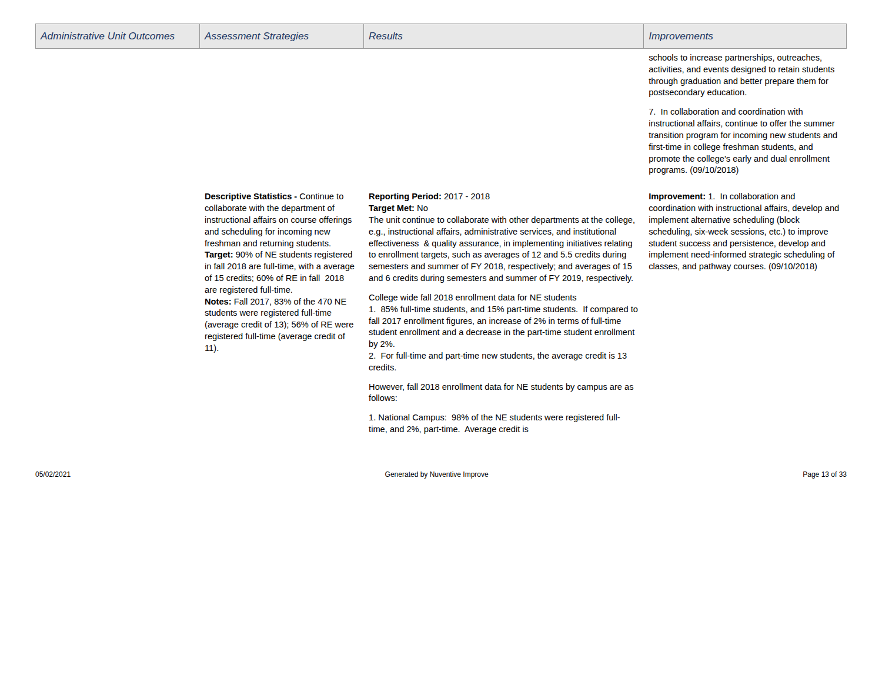| Administrative Unit Outcomes | Assessment Strategies | Results | Improvements |
| --- | --- | --- | --- |
| | | | schools to increase partnerships, outreaches, activities, and events designed to retain students through graduation and better prepare them for postsecondary education. 7. In collaboration and coordination with instructional affairs, continue to offer the summer transition program for incoming new students and first-time in college freshman students, and promote the college's early and dual enrollment programs. (09/10/2018) |
| | Descriptive Statistics - Continue to collaborate with the department of instructional affairs on course offerings and scheduling for incoming new freshman and returning students. Target: 90% of NE students registered in fall 2018 are full-time, with a average of 15 credits; 60% of RE in fall 2018 are registered full-time. Notes: Fall 2017, 83% of the 470 NE students were registered full-time (average credit of 13); 56% of RE were registered full-time (average credit of 11). | Reporting Period: 2017 - 2018 Target Met: No The unit continue to collaborate with other departments at the college, e.g., instructional affairs, administrative services, and institutional effectiveness & quality assurance, in implementing initiatives relating to enrollment targets, such as averages of 12 and 5.5 credits during semesters and summer of FY 2018, respectively; and averages of 15 and 6 credits during semesters and summer of FY 2019, respectively. College wide fall 2018 enrollment data for NE students 1. 85% full-time students, and 15% part-time students. If compared to fall 2017 enrollment figures, an increase of 2% in terms of full-time student enrollment and a decrease in the part-time student enrollment by 2%. 2. For full-time and part-time new students, the average credit is 13 credits. However, fall 2018 enrollment data for NE students by campus are as follows: 1. National Campus: 98% of the NE students were registered full-time, and 2%, part-time. Average credit is | Improvement: 1. In collaboration and coordination with instructional affairs, develop and implement alternative scheduling (block scheduling, six-week sessions, etc.) to improve student success and persistence, develop and implement need-informed strategic scheduling of classes, and pathway courses. (09/10/2018) |
05/02/2021
Generated by Nuventive Improve
Page 13 of 33